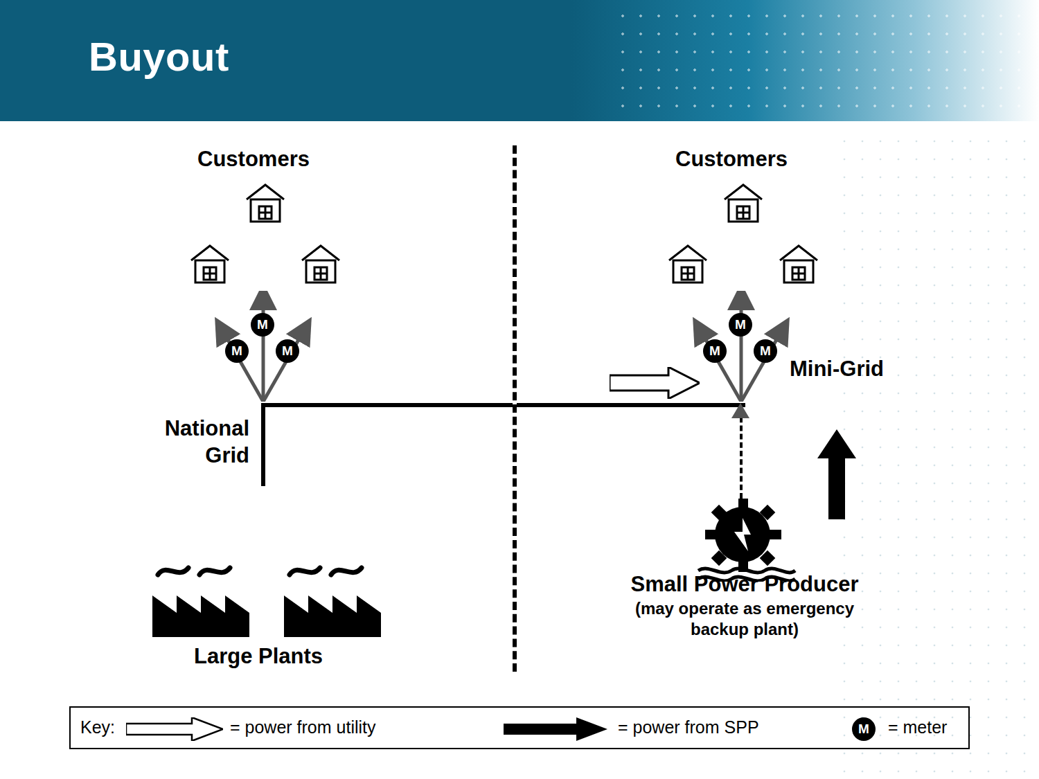Buyout
Customers
Customers
National
Grid
Mini-Grid
Large Plants
Small Power Producer (may operate as emergency
backup plant)
M
M
M
M
M
M
Key:
= power from utility
= power from SPP
M
= meter